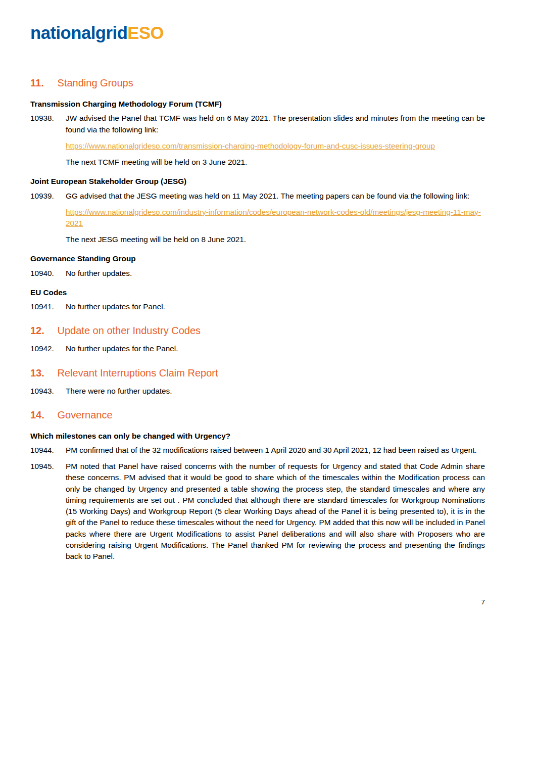national grid ESO
11. Standing Groups
Transmission Charging Methodology Forum (TCMF)
10938.
JW advised the Panel that TCMF was held on 6 May 2021. The presentation slides and minutes from the meeting can be found via the following link:
https://www.nationalgrideso.com/transmission-charging-methodology-forum-and-cusc-issues-steering-group
The next TCMF meeting will be held on 3 June 2021.
Joint European Stakeholder Group (JESG)
10939.
GG advised that the JESG meeting was held on 11 May 2021. The meeting papers can be found via the following link:
https://www.nationalgrideso.com/industry-information/codes/european-network-codes-old/meetings/jesg-meeting-11-may-2021
The next JESG meeting will be held on 8 June 2021.
Governance Standing Group
10940.
No further updates.
EU Codes
10941.
No further updates for Panel.
12. Update on other Industry Codes
10942.
No further updates for the Panel.
13. Relevant Interruptions Claim Report
10943.
There were no further updates.
14. Governance
Which milestones can only be changed with Urgency?
10944.
PM confirmed that of the 32 modifications raised between 1 April 2020 and 30 April 2021, 12 had been raised as Urgent.
10945.
PM noted that Panel have raised concerns with the number of requests for Urgency and stated that Code Admin share these concerns. PM advised that it would be good to share which of the timescales within the Modification process can only be changed by Urgency and presented a table showing the process step, the standard timescales and where any timing requirements are set out . PM concluded that although there are standard timescales for Workgroup Nominations (15 Working Days) and Workgroup Report (5 clear Working Days ahead of the Panel it is being presented to), it is in the gift of the Panel to reduce these timescales without the need for Urgency. PM added that this now will be included in Panel packs where there are Urgent Modifications to assist Panel deliberations and will also share with Proposers who are considering raising Urgent Modifications. The Panel thanked PM for reviewing the process and presenting the findings back to Panel.
7